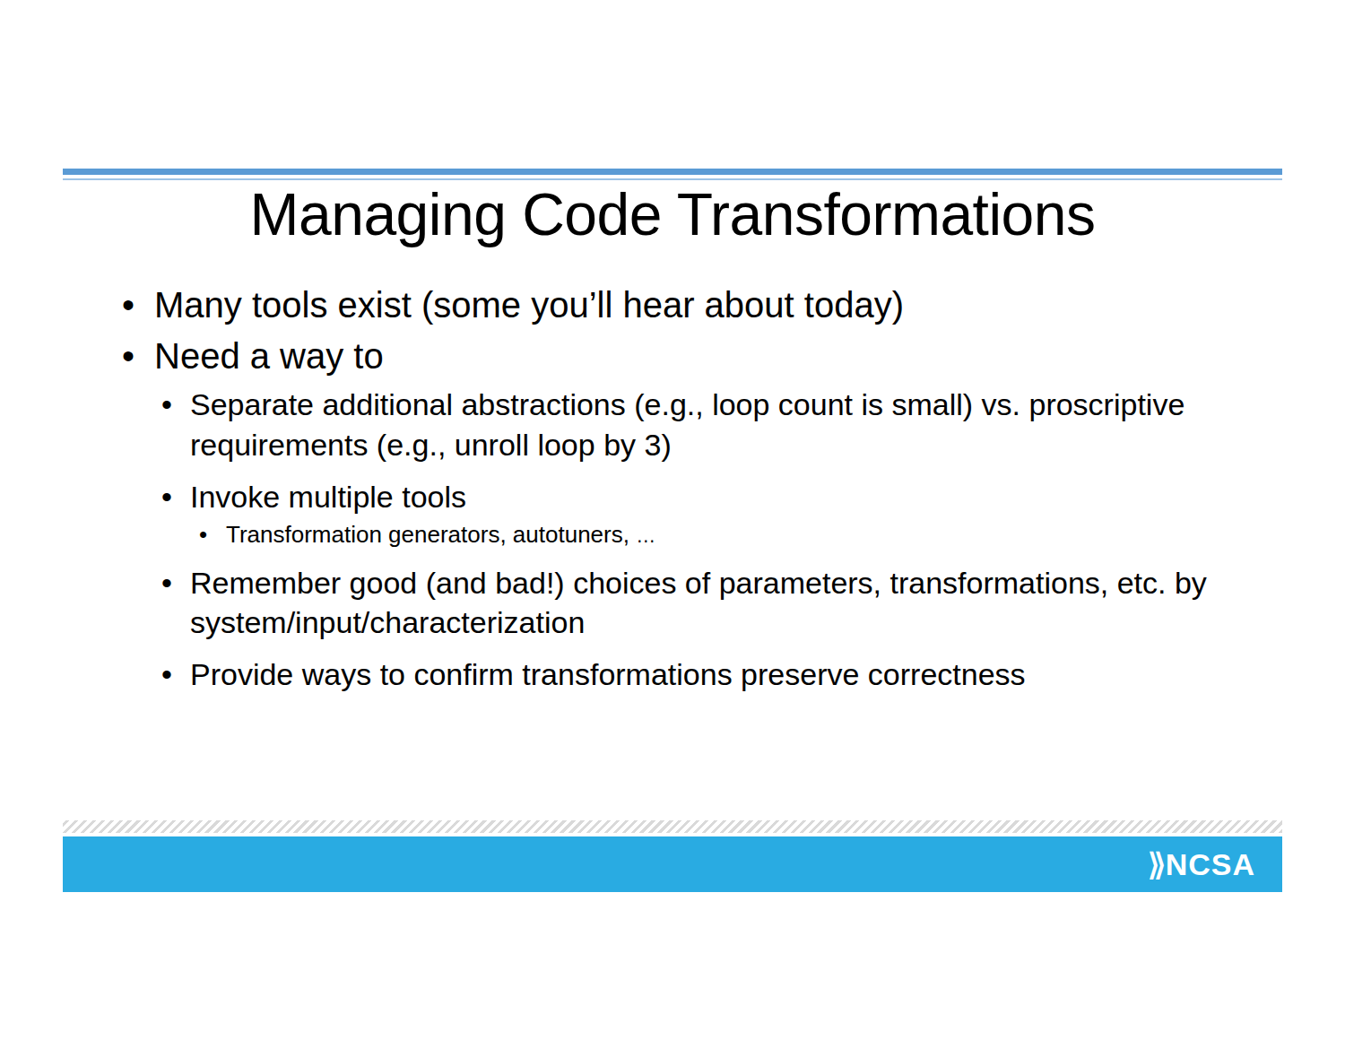Managing Code Transformations
Many tools exist (some you’ll hear about today)
Need a way to
Separate additional abstractions (e.g., loop count is small) vs. proscriptive requirements (e.g., unroll loop by 3)
Invoke multiple tools
Transformation generators, autotuners, …
Remember good (and bad!) choices of parameters, transformations, etc. by system/input/characterization
Provide ways to confirm transformations preserve correctness
⟩⟩NCSA